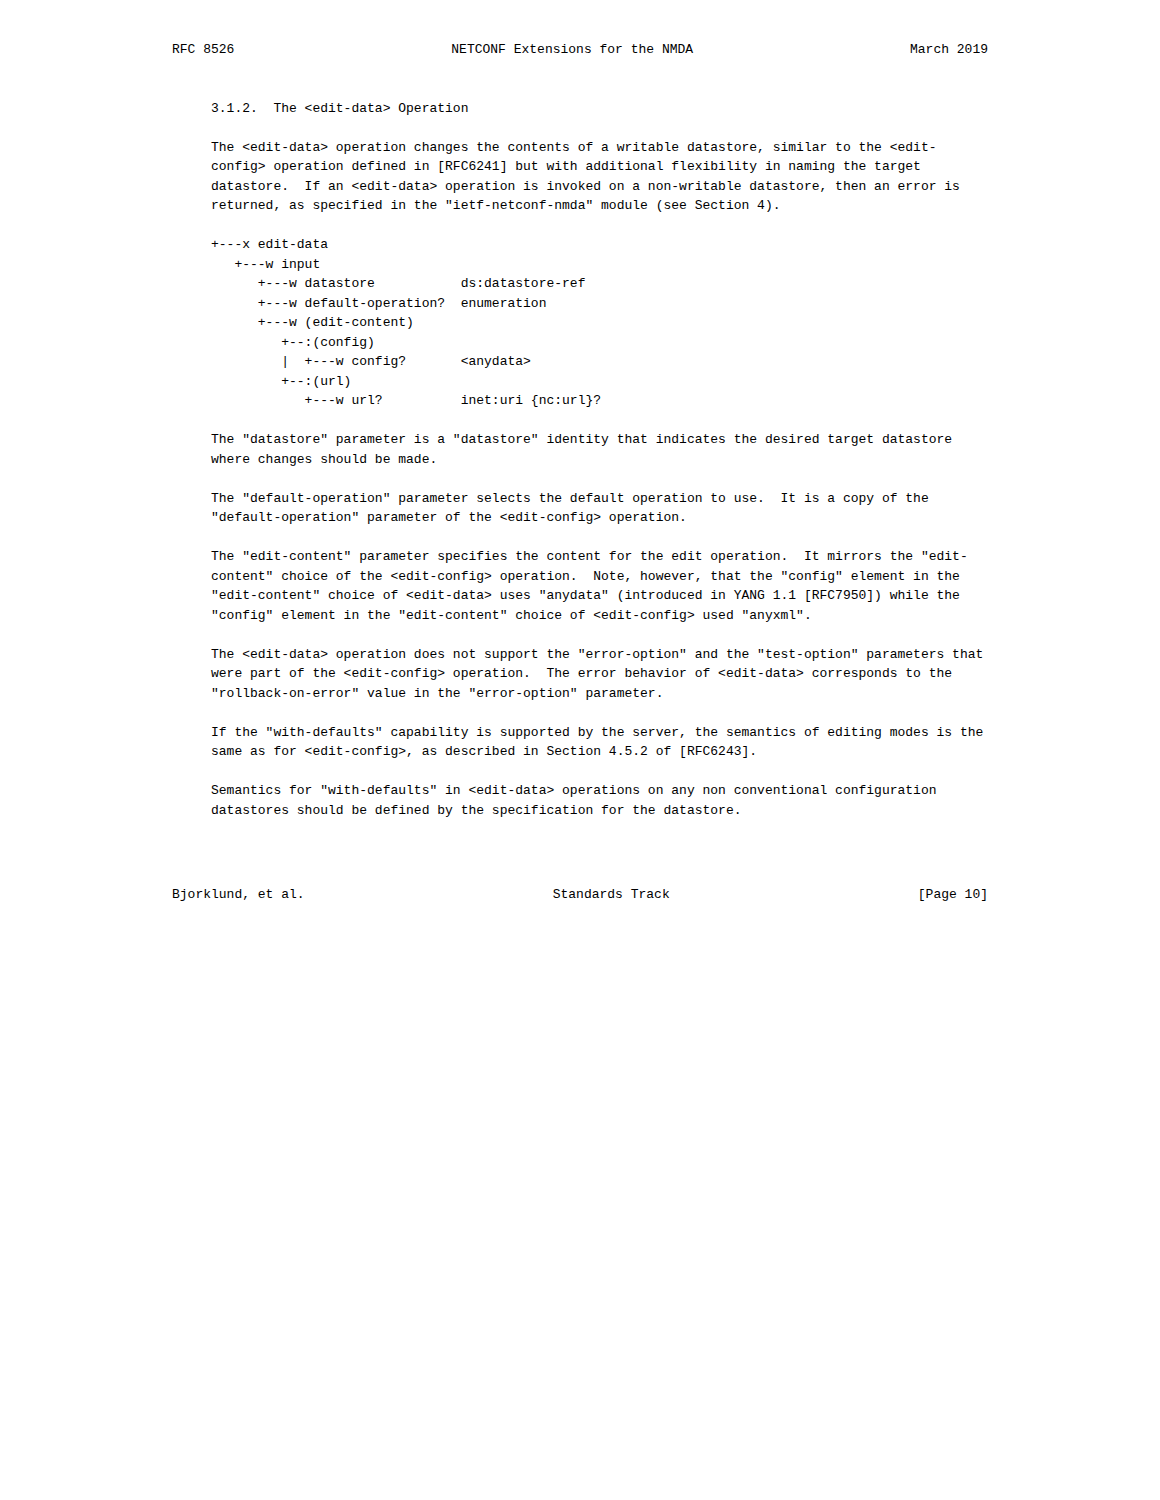RFC 8526 NETCONF Extensions for the NMDA March 2019
3.1.2. The <edit-data> Operation
The <edit-data> operation changes the contents of a writable datastore, similar to the <edit-config> operation defined in [RFC6241] but with additional flexibility in naming the target datastore. If an <edit-data> operation is invoked on a non-writable datastore, then an error is returned, as specified in the "ietf-netconf-nmda" module (see Section 4).
+---x edit-data
   +---w input
      +---w datastore           ds:datastore-ref
      +---w default-operation?  enumeration
      +---w (edit-content)
         +--:(config)
         |  +---w config?       <anydata>
         +--:(url)
            +---w url?          inet:uri {nc:url}?
The "datastore" parameter is a "datastore" identity that indicates the desired target datastore where changes should be made.
The "default-operation" parameter selects the default operation to use. It is a copy of the "default-operation" parameter of the <edit-config> operation.
The "edit-content" parameter specifies the content for the edit operation. It mirrors the "edit-content" choice of the <edit-config> operation. Note, however, that the "config" element in the "edit-content" choice of <edit-data> uses "anydata" (introduced in YANG 1.1 [RFC7950]) while the "config" element in the "edit-content" choice of <edit-config> used "anyxml".
The <edit-data> operation does not support the "error-option" and the "test-option" parameters that were part of the <edit-config> operation. The error behavior of <edit-data> corresponds to the "rollback-on-error" value in the "error-option" parameter.
If the "with-defaults" capability is supported by the server, the semantics of editing modes is the same as for <edit-config>, as described in Section 4.5.2 of [RFC6243].
Semantics for "with-defaults" in <edit-data> operations on any non conventional configuration datastores should be defined by the specification for the datastore.
Bjorklund, et al. Standards Track [Page 10]